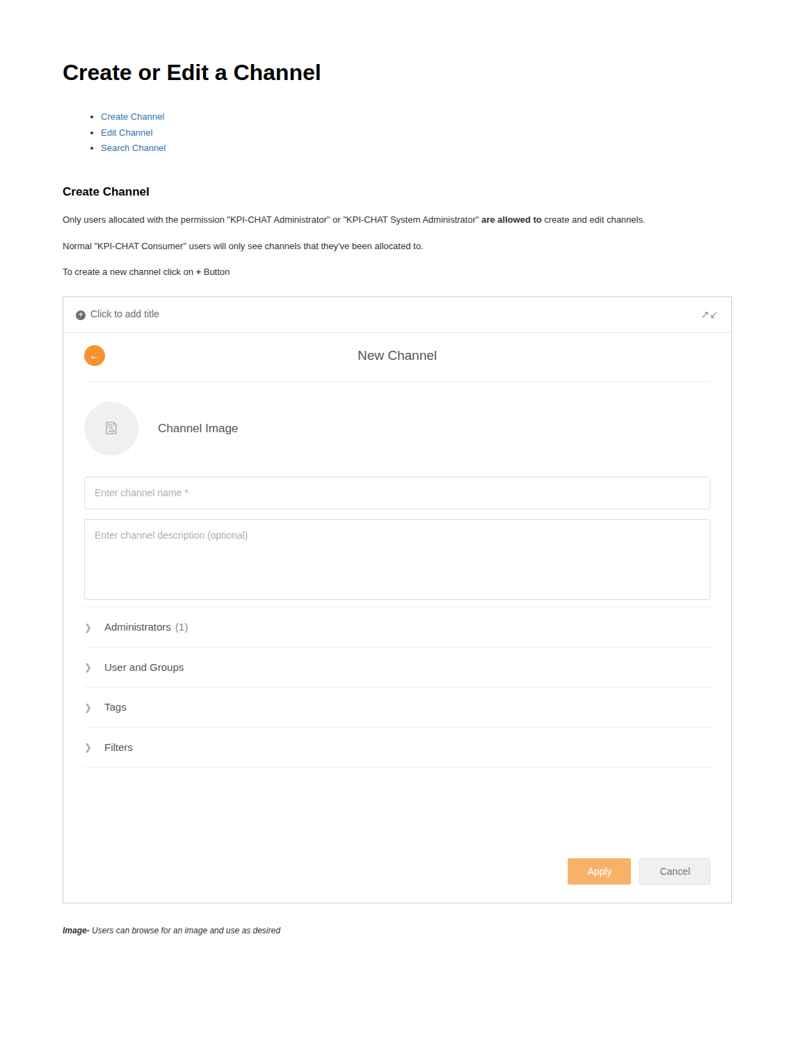Create or Edit a Channel
Create Channel
Edit Channel
Search Channel
Create Channel
Only users allocated with the permission "KPI-CHAT Administrator" or "KPI-CHAT System Administrator" are allowed to create and edit channels.
Normal "KPI-CHAT Consumer" users will only see channels that they've been allocated to.
To create a new channel click on + Button
+Click to add title ↗↙
←
New Channel
🖻
Channel Image
Enter channel name *
Enter channel description (optional)
❯Administrators(1)
❯User and Groups
❯Tags
❯Filters
Apply Cancel
Image- Users can browse for an image and use as desired